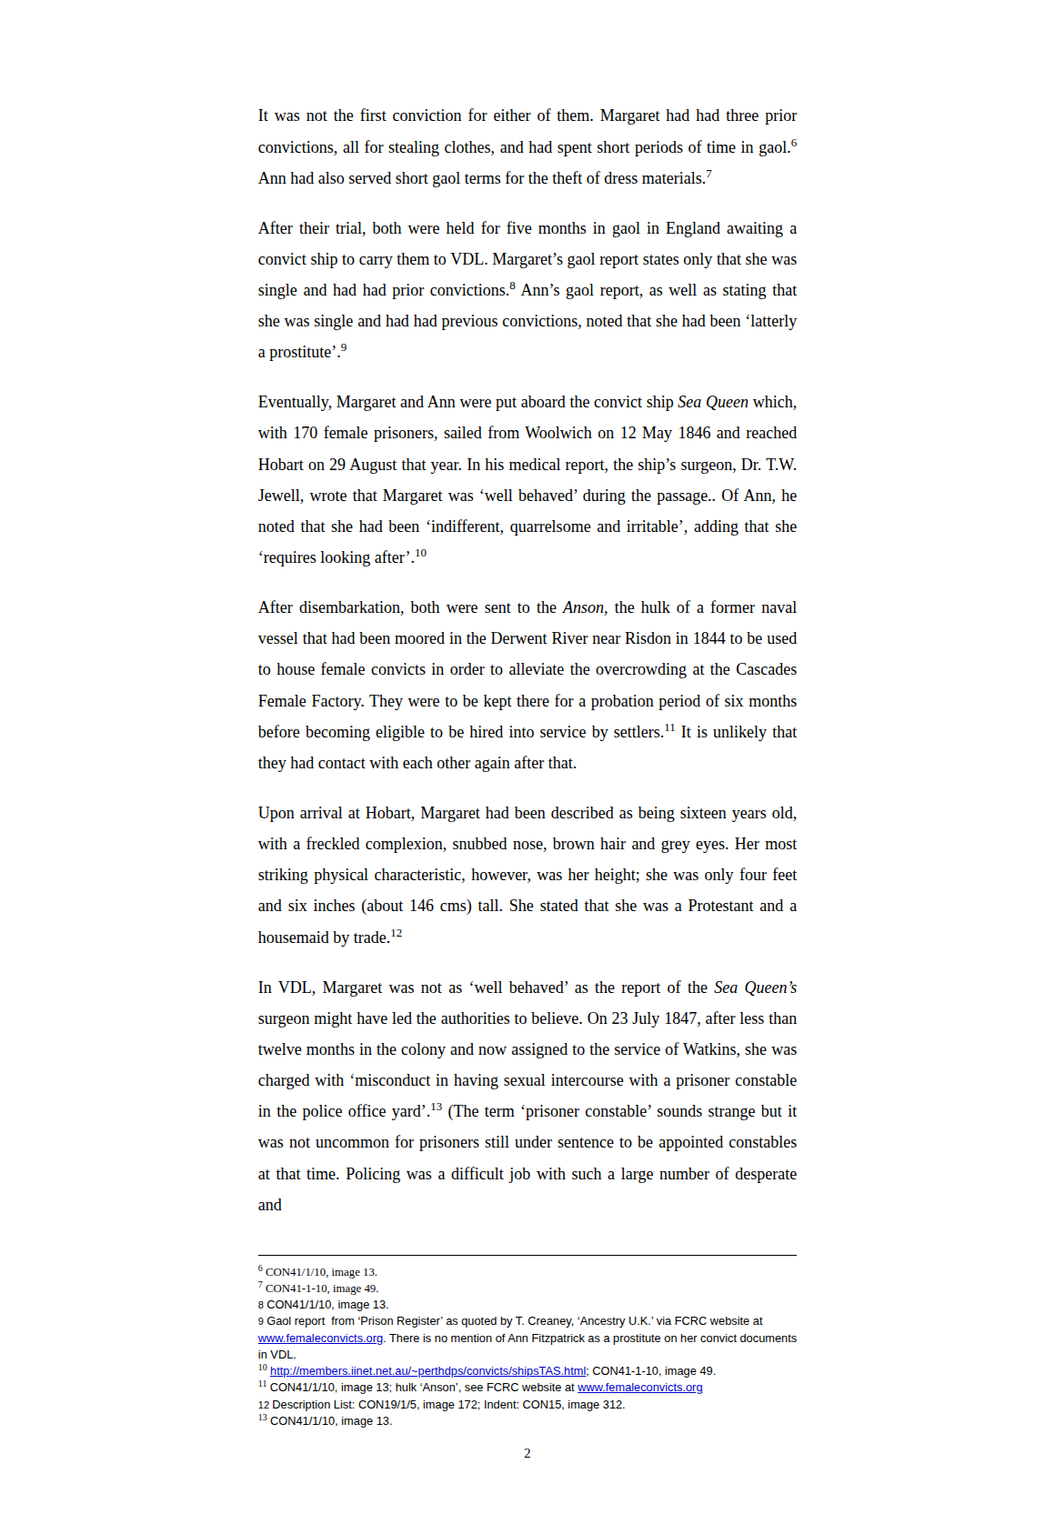It was not the first conviction for either of them. Margaret had had three prior convictions, all for stealing clothes, and had spent short periods of time in gaol.6 Ann had also served short gaol terms for the theft of dress materials.7
After their trial, both were held for five months in gaol in England awaiting a convict ship to carry them to VDL. Margaret’s gaol report states only that she was single and had had prior convictions.8 Ann’s gaol report, as well as stating that she was single and had had previous convictions, noted that she had been ‘latterly a prostitute’.9
Eventually, Margaret and Ann were put aboard the convict ship Sea Queen which, with 170 female prisoners, sailed from Woolwich on 12 May 1846 and reached Hobart on 29 August that year. In his medical report, the ship’s surgeon, Dr. T.W. Jewell, wrote that Margaret was ‘well behaved’ during the passage.. Of Ann, he noted that she had been ‘indifferent, quarrelsome and irritable’, adding that she ‘requires looking after’.10
After disembarkation, both were sent to the Anson, the hulk of a former naval vessel that had been moored in the Derwent River near Risdon in 1844 to be used to house female convicts in order to alleviate the overcrowding at the Cascades Female Factory. They were to be kept there for a probation period of six months before becoming eligible to be hired into service by settlers.11 It is unlikely that they had contact with each other again after that.
Upon arrival at Hobart, Margaret had been described as being sixteen years old, with a freckled complexion, snubbed nose, brown hair and grey eyes. Her most striking physical characteristic, however, was her height; she was only four feet and six inches (about 146 cms) tall. She stated that she was a Protestant and a housemaid by trade.12
In VDL, Margaret was not as ‘well behaved’ as the report of the Sea Queen’s surgeon might have led the authorities to believe. On 23 July 1847, after less than twelve months in the colony and now assigned to the service of Watkins, she was charged with ‘misconduct in having sexual intercourse with a prisoner constable in the police office yard’.13 (The term ‘prisoner constable’ sounds strange but it was not uncommon for prisoners still under sentence to be appointed constables at that time. Policing was a difficult job with such a large number of desperate and
6 CON41/1/10, image 13.
7 CON41-1-10, image 49.
8 CON41/1/10, image 13.
9 Gaol report from ‘Prison Register’ as quoted by T. Creaney, ‘Ancestry U.K.’ via FCRC website at
www.femaleconvicts.org. There is no mention of Ann Fitzpatrick as a prostitute on her convict documents in VDL.
10 http://members.iinet.net.au/~perthdps/convicts/shipsTAS.html; CON41-1-10, image 49.
11 CON41/1/10, image 13; hulk ‘Anson’, see FCRC website at www.femaleconvicts.org
12 Description List: CON19/1/5, image 172; Indent: CON15, image 312.
13 CON41/1/10, image 13.
2